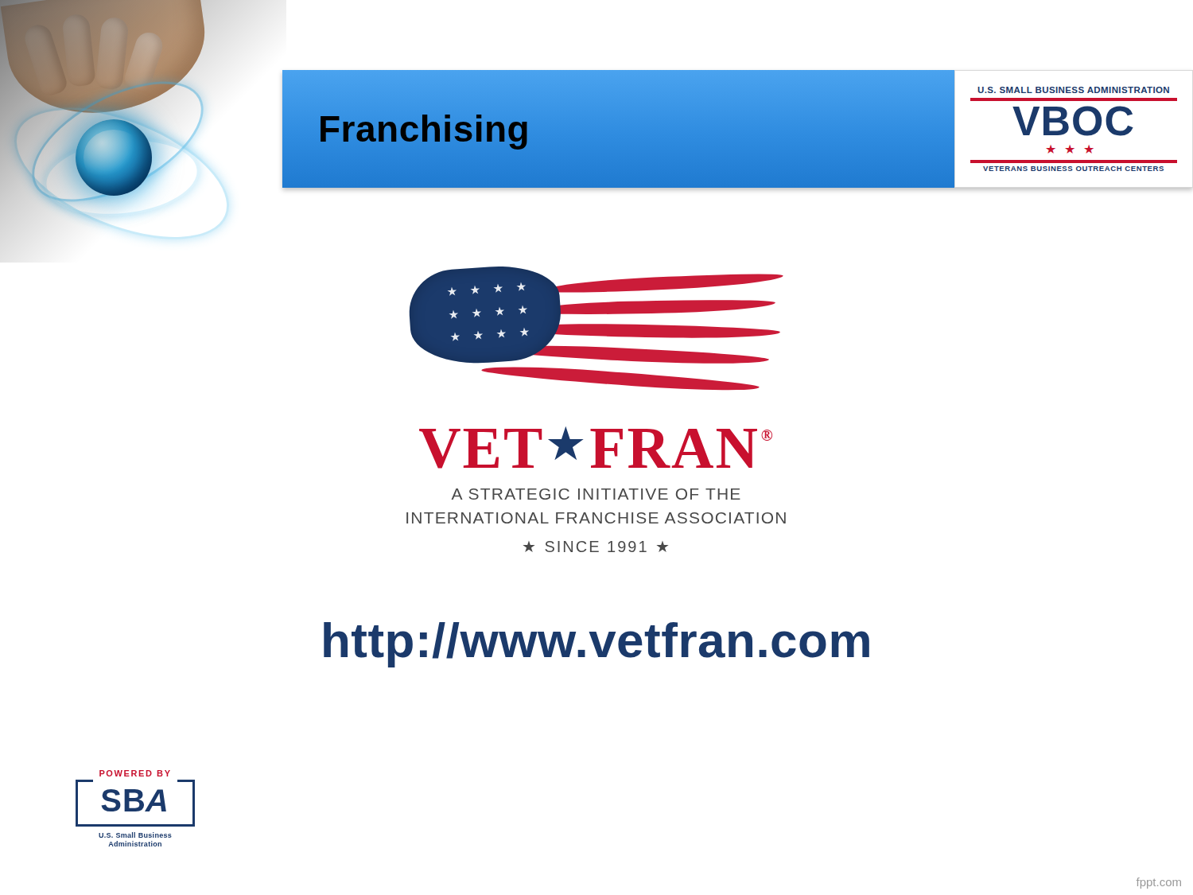Franchising
U.S. Small Business Administration
VBOC
★★★
Veterans Business Outreach Centers
VET★FRAN®
A STRATEGIC INITIATIVE OF THE
INTERNATIONAL FRANCHISE ASSOCIATION
★SINCE 1991★
http://www.vetfran.com
POWERED BY
SBA
U.S. Small Business
Administration
fppt.com